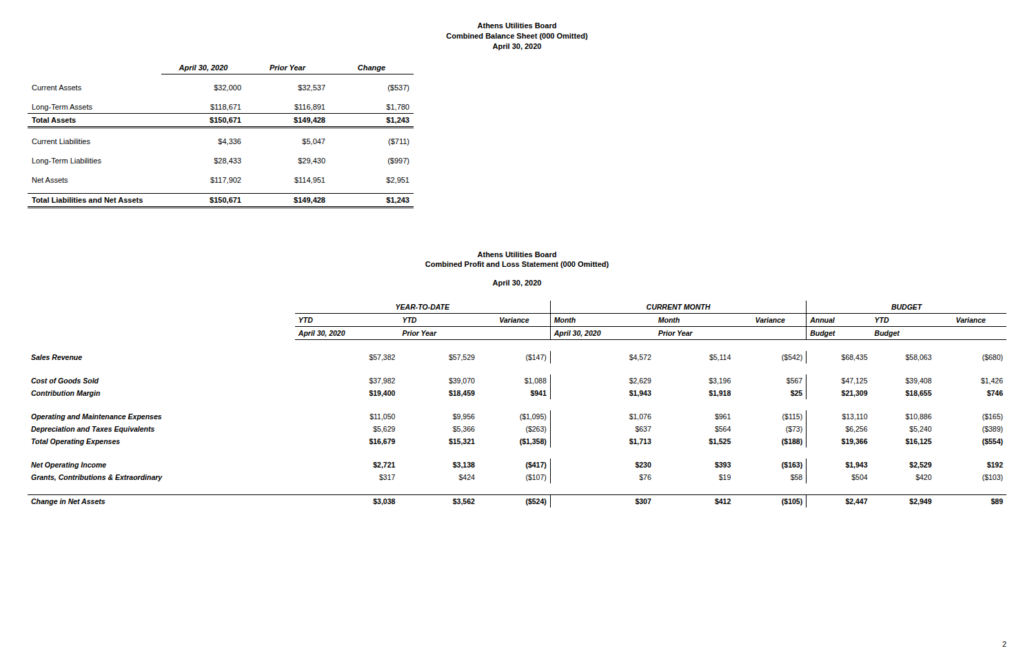Athens Utilities Board
Combined Balance Sheet (000 Omitted)
April 30, 2020
| | April 30, 2020 | Prior Year | Change |
| --- | --- | --- | --- |
| Current Assets | $32,000 | $32,537 | ($537) |
| Long-Term Assets | $118,671 | $116,891 | $1,780 |
| Total Assets | $150,671 | $149,428 | $1,243 |
| Current Liabilities | $4,336 | $5,047 | ($711) |
| Long-Term Liabilities | $28,433 | $29,430 | ($997) |
| Net Assets | $117,902 | $114,951 | $2,951 |
| Total Liabilities and Net Assets | $150,671 | $149,428 | $1,243 |
Athens Utilities Board
Combined Profit and Loss Statement (000 Omitted)
April 30, 2020
| | YEAR-TO-DATE | CURRENT MONTH | BUDGET |
| --- | --- | --- | --- |
| | YTD | YTD | Variance | Month | Month | Variance | Annual | YTD | Variance |
| | April 30, 2020 | Prior Year | | April 30, 2020 | Prior Year | | Budget | Budget | |
| Sales Revenue | $57,382 | $57,529 | ($147) | $4,572 | $5,114 | ($542) | $68,435 | $58,063 | ($680) |
| Cost of Goods Sold | $37,982 | $39,070 | $1,088 | $2,629 | $3,196 | $567 | $47,125 | $39,408 | $1,426 |
| Contribution Margin | $19,400 | $18,459 | $941 | $1,943 | $1,918 | $25 | $21,309 | $18,655 | $746 |
| Operating and Maintenance Expenses | $11,050 | $9,956 | ($1,095) | $1,076 | $961 | ($115) | $13,110 | $10,886 | ($165) |
| Depreciation and Taxes Equivalents | $5,629 | $5,366 | ($263) | $637 | $564 | ($73) | $6,256 | $5,240 | ($389) |
| Total Operating Expenses | $16,679 | $15,321 | ($1,358) | $1,713 | $1,525 | ($188) | $19,366 | $16,125 | ($554) |
| Net Operating Income | $2,721 | $3,138 | ($417) | $230 | $393 | ($163) | $1,943 | $2,529 | $192 |
| Grants, Contributions & Extraordinary | $317 | $424 | ($107) | $76 | $19 | $58 | $504 | $420 | ($103) |
| Change in Net Assets | $3,038 | $3,562 | ($524) | $307 | $412 | ($105) | $2,447 | $2,949 | $89 |
2